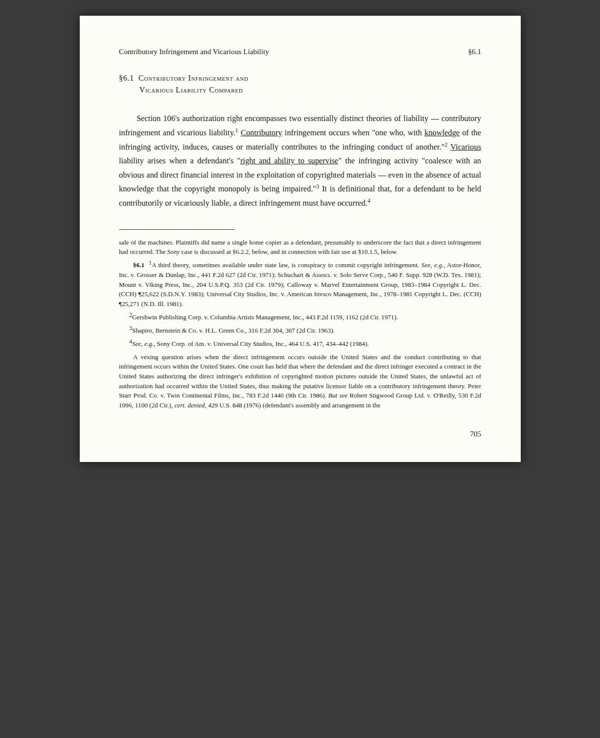Contributory Infringement and Vicarious Liability §6.1
§6.1 Contributory Infringement and Vicarious Liability Compared
Section 106's authorization right encompasses two essentially distinct theories of liability — contributory infringement and vicarious liability.1 Contributory infringement occurs when "one who, with knowledge of the infringing activity, induces, causes or materially contributes to the infringing conduct of another."2 Vicarious liability arises when a defendant's "right and ability to supervise" the infringing activity "coalesce with an obvious and direct financial interest in the exploitation of copyrighted materials — even in the absence of actual knowledge that the copyright monopoly is being impaired."3 It is definitional that, for a defendant to be held contributorily or vicariously liable, a direct infringement must have occurred.4
sale of the machines. Plaintiffs did name a single home copier as a defendant, presumably to underscore the fact that a direct infringement had occurred. The Sony case is discussed at §6.2.2, below, and in connection with fair use at §10.1.5, below.
§6.1 1 A third theory, sometimes available under state law, is conspiracy to commit copyright infringement. See, e.g., Astor-Honor, Inc. v. Grosser & Dunlap, Inc., 441 F.2d 627 (2d Cir. 1971); Schuchart & Assocs. v. Solo Serve Corp., 540 F. Supp. 928 (W.D. Tex. 1981); Mount v. Viking Press, Inc., 204 U.S.P.Q. 353 (2d Cir. 1979); Calloway v. Marvel Entertainment Group, 1983–1984 Copyright L. Dec. (CCH) ¶25,622 (S.D.N.Y. 1983); Universal City Studios, Inc. v. American Invsco Management, Inc., 1978–1981 Copyright L. Dec. (CCH) ¶25,271 (N.D. Ill. 1981).
2 Gershwin Publishing Corp. v. Columbia Artists Management, Inc., 443 F.2d 1159, 1162 (2d Cir. 1971).
3 Shapiro, Bernstein & Co. v. H.L. Green Co., 316 F.2d 304, 307 (2d Cir. 1963).
4 See, e.g., Sony Corp. of Am. v. Universal City Studios, Inc., 464 U.S. 417, 434–442 (1984).
A vexing question arises when the direct infringement occurs outside the United States and the conduct contributing to that infringement occurs within the United States. One court has held that where the defendant and the direct infringer executed a contract in the United States authorizing the direct infringer's exhibition of copyrighted motion pictures outside the United States, the unlawful act of authorization had occurred within the United States, thus making the putative licensor liable on a contributory infringement theory. Peter Starr Prod. Co. v. Twin Continental Films, Inc., 783 F.2d 1440 (9th Cir. 1986). But see Robert Stigwood Group Ltd. v. O'Reilly, 530 F.2d 1096, 1100 (2d Cir.), cert. denied, 429 U.S. 848 (1976) (defendant's assembly and arrangement in the
705